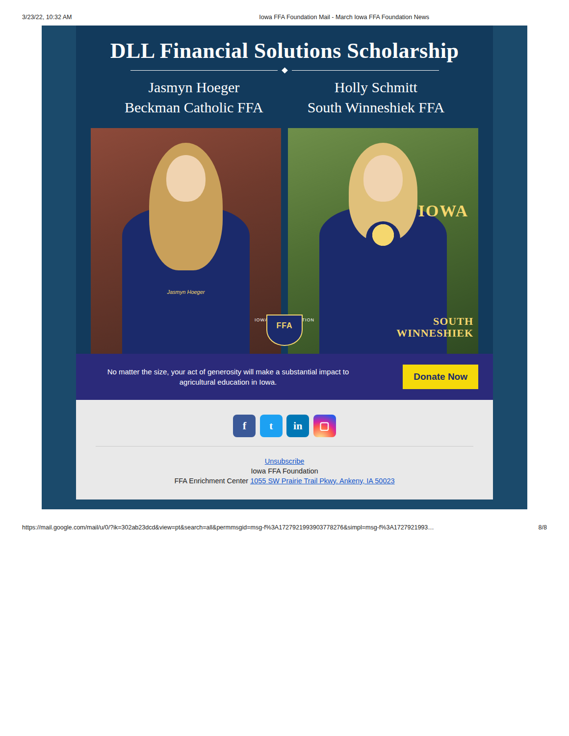3/23/22, 10:32 AM
Iowa FFA Foundation Mail - March Iowa FFA Foundation News
DLL Financial Solutions Scholarship
Jasmyn Hoeger
Beckman Catholic FFA
Holly Schmitt
South Winneshiek FFA
Jasmyn Hoeger
IOWA
SOUTH
WINNESHIEK
IOWA FFA FOUNDATION
FFA
No matter the size, your act of generosity will make a substantial impact to agricultural education in Iowa.
Donate Now
f t in ▢
Unsubscribe
Iowa FFA Foundation
FFA Enrichment Center 1055 SW Prairie Trail Pkwy. Ankeny, IA 50023
https://mail.google.com/mail/u/0/?ik=302ab23dcd&view=pt&search=all&permmsgid=msg-f%3A1727921993903778276&simpl=msg-f%3A1727921993…
8/8